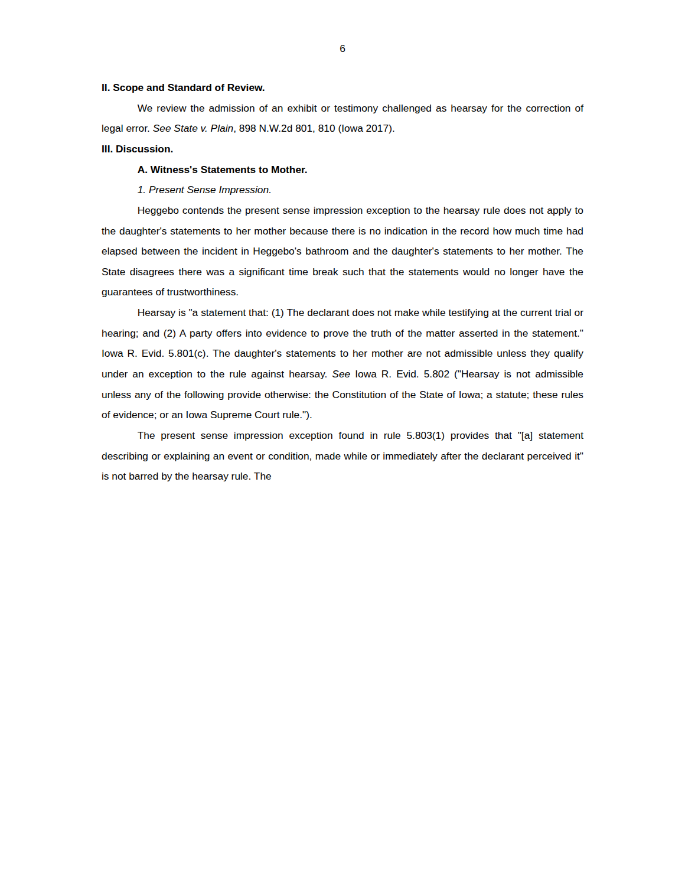6
II. Scope and Standard of Review.
We review the admission of an exhibit or testimony challenged as hearsay for the correction of legal error. See State v. Plain, 898 N.W.2d 801, 810 (Iowa 2017).
III. Discussion.
A. Witness's Statements to Mother.
1. Present Sense Impression.
Heggebo contends the present sense impression exception to the hearsay rule does not apply to the daughter's statements to her mother because there is no indication in the record how much time had elapsed between the incident in Heggebo's bathroom and the daughter's statements to her mother. The State disagrees there was a significant time break such that the statements would no longer have the guarantees of trustworthiness.
Hearsay is "a statement that: (1) The declarant does not make while testifying at the current trial or hearing; and (2) A party offers into evidence to prove the truth of the matter asserted in the statement." Iowa R. Evid. 5.801(c). The daughter's statements to her mother are not admissible unless they qualify under an exception to the rule against hearsay. See Iowa R. Evid. 5.802 ("Hearsay is not admissible unless any of the following provide otherwise: the Constitution of the State of Iowa; a statute; these rules of evidence; or an Iowa Supreme Court rule.").
The present sense impression exception found in rule 5.803(1) provides that "[a] statement describing or explaining an event or condition, made while or immediately after the declarant perceived it" is not barred by the hearsay rule. The